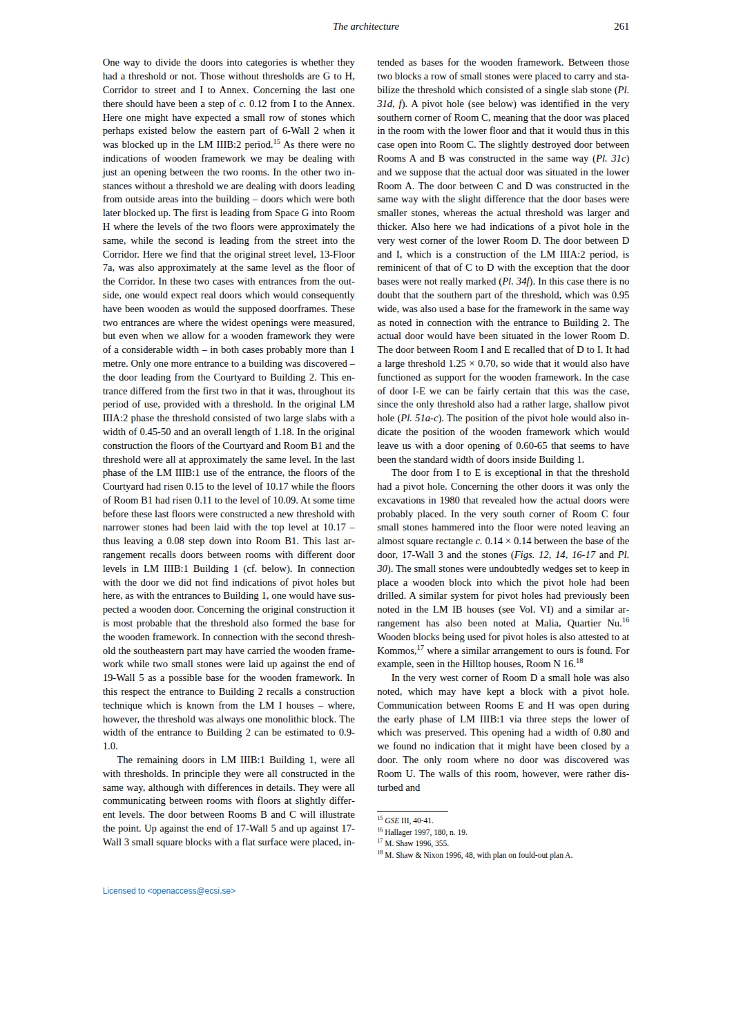261 The architecture
One way to divide the doors into categories is whether they had a threshold or not. Those without thresholds are G to H, Corridor to street and I to Annex. Concerning the last one there should have been a step of c. 0.12 from I to the Annex. Here one might have expected a small row of stones which perhaps existed below the eastern part of 6-Wall 2 when it was blocked up in the LM IIIB:2 period.15 As there were no indications of wooden framework we may be dealing with just an opening between the two rooms. In the other two instances without a threshold we are dealing with doors leading from outside areas into the building – doors which were both later blocked up. The first is leading from Space G into Room H where the levels of the two floors were approximately the same, while the second is leading from the street into the Corridor. Here we find that the original street level, 13-Floor 7a, was also approximately at the same level as the floor of the Corridor. In these two cases with entrances from the outside, one would expect real doors which would consequently have been wooden as would the supposed doorframes. These two entrances are where the widest openings were measured, but even when we allow for a wooden framework they were of a considerable width – in both cases probably more than 1 metre. Only one more entrance to a building was discovered – the door leading from the Courtyard to Building 2. This entrance differed from the first two in that it was, throughout its period of use, provided with a threshold. In the original LM IIIA:2 phase the threshold consisted of two large slabs with a width of 0.45-50 and an overall length of 1.18. In the original construction the floors of the Courtyard and Room B1 and the threshold were all at approximately the same level. In the last phase of the LM IIIB:1 use of the entrance, the floors of the Courtyard had risen 0.15 to the level of 10.17 while the floors of Room B1 had risen 0.11 to the level of 10.09. At some time before these last floors were constructed a new threshold with narrower stones had been laid with the top level at 10.17 – thus leaving a 0.08 step down into Room B1. This last arrangement recalls doors between rooms with different door levels in LM IIIB:1 Building 1 (cf. below). In connection with the door we did not find indications of pivot holes but here, as with the entrances to Building 1, one would have suspected a wooden door. Concerning the original construction it is most probable that the threshold also formed the base for the wooden framework. In connection with the second threshold the southeastern part may have carried the wooden framework while two small stones were laid up against the end of 19-Wall 5 as a possible base for the wooden framework. In this respect the entrance to Building 2 recalls a construction technique which is known from the LM I houses – where, however, the threshold was always one monolithic block. The width of the entrance to Building 2 can be estimated to 0.9-1.0.
The remaining doors in LM IIIB:1 Building 1, were all with thresholds. In principle they were all constructed in the same way, although with differences in details. They were all communicating between rooms with floors at slightly different levels. The door between Rooms B and C will illustrate the point. Up against the end of 17-Wall 5 and up against 17-Wall 3 small square blocks with a flat surface were placed, intended as bases for the wooden framework. Between those two blocks a row of small stones were placed to carry and stabilize the threshold which consisted of a single slab stone (Pl. 31d, f). A pivot hole (see below) was identified in the very southern corner of Room C, meaning that the door was placed in the room with the lower floor and that it would thus in this case open into Room C. The slightly destroyed door between Rooms A and B was constructed in the same way (Pl. 31c) and we suppose that the actual door was situated in the lower Room A. The door between C and D was constructed in the same way with the slight difference that the door bases were smaller stones, whereas the actual threshold was larger and thicker. Also here we had indications of a pivot hole in the very west corner of the lower Room D. The door between D and I, which is a construction of the LM IIIA:2 period, is reminicent of that of C to D with the exception that the door bases were not really marked (Pl. 34f). In this case there is no doubt that the southern part of the threshold, which was 0.95 wide, was also used a base for the framework in the same way as noted in connection with the entrance to Building 2. The actual door would have been situated in the lower Room D. The door between Room I and E recalled that of D to I. It had a large threshold 1.25 × 0.70, so wide that it would also have functioned as support for the wooden framework. In the case of door I-E we can be fairly certain that this was the case, since the only threshold also had a rather large, shallow pivot hole (Pl. 51a-c). The position of the pivot hole would also indicate the position of the wooden framework which would leave us with a door opening of 0.60-65 that seems to have been the standard width of doors inside Building 1.
The door from I to E is exceptional in that the threshold had a pivot hole. Concerning the other doors it was only the excavations in 1980 that revealed how the actual doors were probably placed. In the very south corner of Room C four small stones hammered into the floor were noted leaving an almost square rectangle c. 0.14 × 0.14 between the base of the door, 17-Wall 3 and the stones (Figs. 12, 14, 16-17 and Pl. 30). The small stones were undoubtedly wedges set to keep in place a wooden block into which the pivot hole had been drilled. A similar system for pivot holes had previously been noted in the LM IB houses (see Vol. VI) and a similar arrangement has also been noted at Malia, Quartier Nu.16 Wooden blocks being used for pivot holes is also attested to at Kommos,17 where a similar arrangement to ours is found. For example, seen in the Hilltop houses, Room N 16.18
In the very west corner of Room D a small hole was also noted, which may have kept a block with a pivot hole. Communication between Rooms E and H was open during the early phase of LM IIIB:1 via three steps the lower of which was preserved. This opening had a width of 0.80 and we found no indication that it might have been closed by a door. The only room where no door was discovered was Room U. The walls of this room, however, were rather disturbed and
15 GSE III, 40-41.
16 Hallager 1997, 180, n. 19.
17 M. Shaw 1996, 355.
18 M. Shaw & Nixon 1996, 48, with plan on fould-out plan A.
Licensed to <openaccess@ecsi.se>